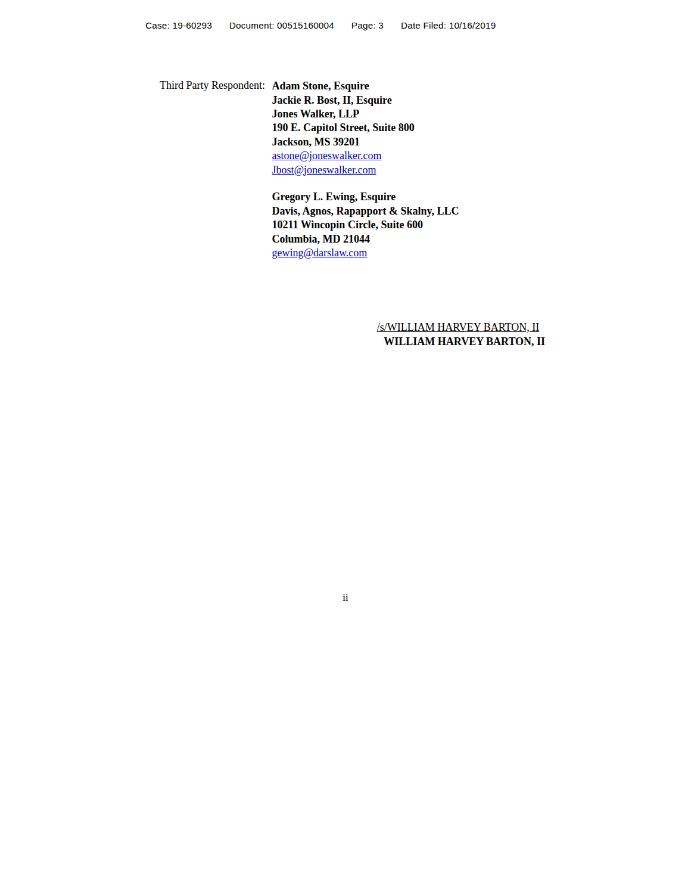Case: 19-60293 Document: 00515160004 Page: 3 Date Filed: 10/16/2019
Third Party Respondent:
Adam Stone, Esquire
Jackie R. Bost, II, Esquire
Jones Walker, LLP
190 E. Capitol Street, Suite 800
Jackson, MS 39201
astone@joneswalker.com
Jbost@joneswalker.com
Gregory L. Ewing, Esquire
Davis, Agnos, Rapapport & Skalny, LLC
10211 Wincopin Circle, Suite 600
Columbia, MD 21044
gewing@darslaw.com
/s/WILLIAM HARVEY BARTON, II
WILLIAM HARVEY BARTON, II
ii